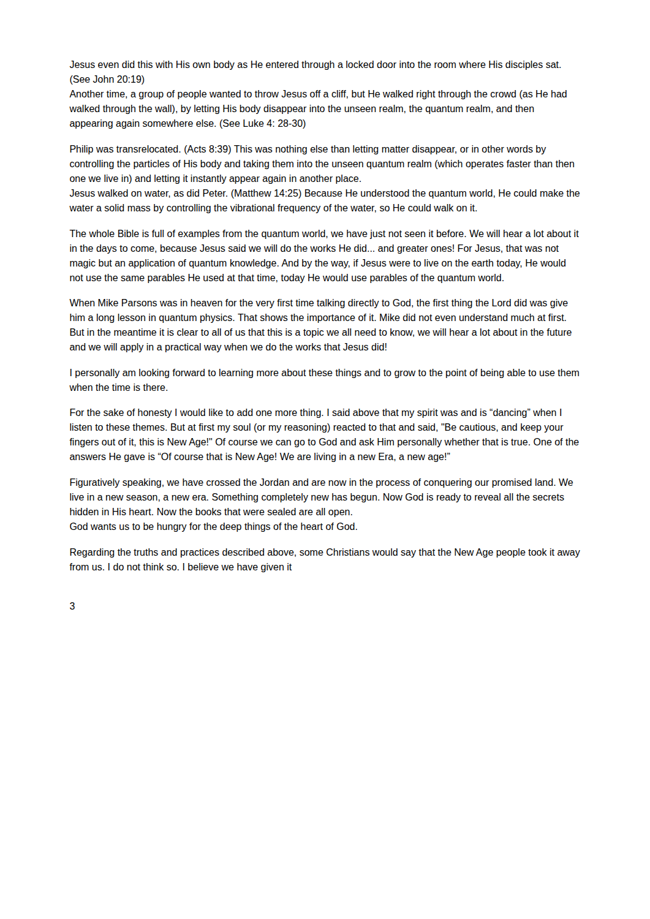Jesus even did this with His own body as He entered through a locked door into the room where His disciples sat. (See John 20:19)
Another time, a group of people wanted to throw Jesus off a cliff, but He walked right through the crowd (as He had walked through the wall), by letting His body disappear into the unseen realm, the quantum realm, and then appearing again somewhere else. (See Luke 4: 28-30)
Philip was transrelocated. (Acts 8:39) This was nothing else than letting matter disappear, or in other words by controlling the particles of His body and taking them into the unseen quantum realm (which operates faster than then one we live in) and letting it instantly appear again in another place.
Jesus walked on water, as did Peter. (Matthew 14:25) Because He understood the quantum world, He could make the water a solid mass by controlling the vibrational frequency of the water, so He could walk on it.
The whole Bible is full of examples from the quantum world, we have just not seen it before. We will hear a lot about it in the days to come, because Jesus said we will do the works He did... and greater ones! For Jesus, that was not magic but an application of quantum knowledge. And by the way, if Jesus were to live on the earth today, He would not use the same parables He used at that time, today He would use parables of the quantum world.
When Mike Parsons was in heaven for the very first time talking directly to God, the first thing the Lord did was give him a long lesson in quantum physics. That shows the importance of it. Mike did not even understand much at first. But in the meantime it is clear to all of us that this is a topic we all need to know, we will hear a lot about in the future and we will apply in a practical way when we do the works that Jesus did!
I personally am looking forward to learning more about these things and to grow to the point of being able to use them when the time is there.
For the sake of honesty I would like to add one more thing. I said above that my spirit was and is “dancing” when I listen to these themes. But at first my soul (or my reasoning) reacted to that and said, "Be cautious, and keep your fingers out of it, this is New Age!" Of course we can go to God and ask Him personally whether that is true. One of the answers He gave is “Of course that is New Age! We are living in a new Era, a new age!”
Figuratively speaking, we have crossed the Jordan and are now in the process of conquering our promised land. We live in a new season, a new era. Something completely new has begun. Now God is ready to reveal all the secrets hidden in His heart. Now the books that were sealed are all open.
God wants us to be hungry for the deep things of the heart of God.
Regarding the truths and practices described above, some Christians would say that the New Age people took it away from us. I do not think so. I believe we have given it
3